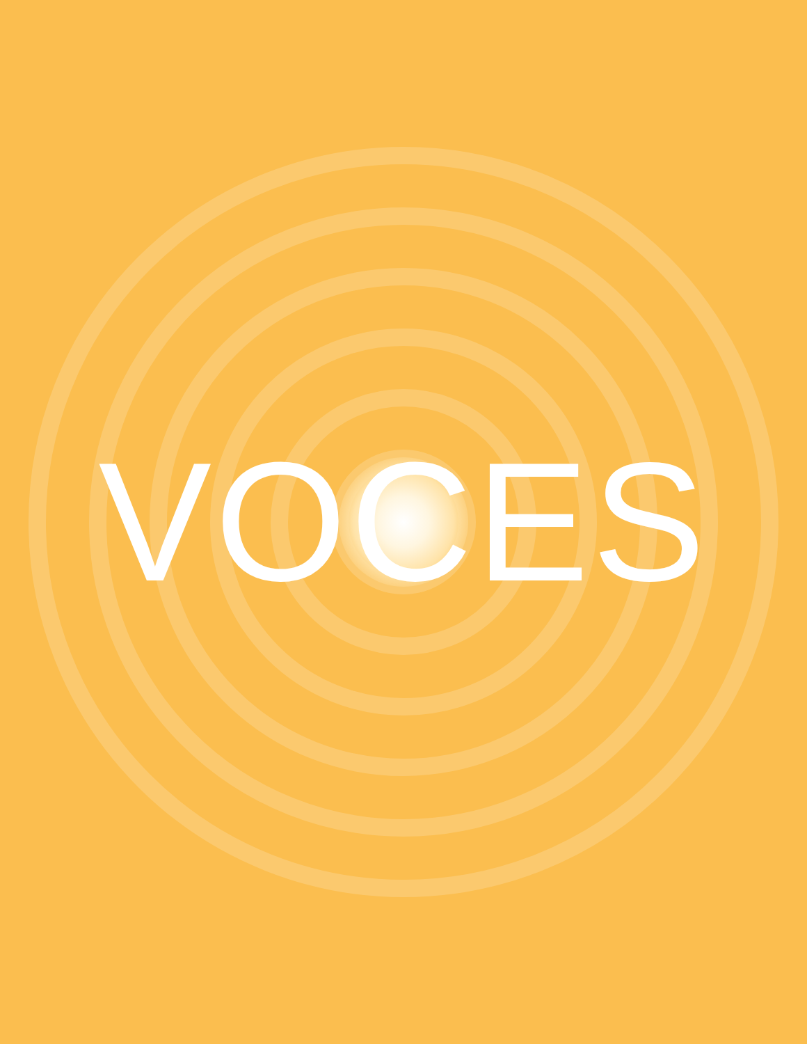VOCES